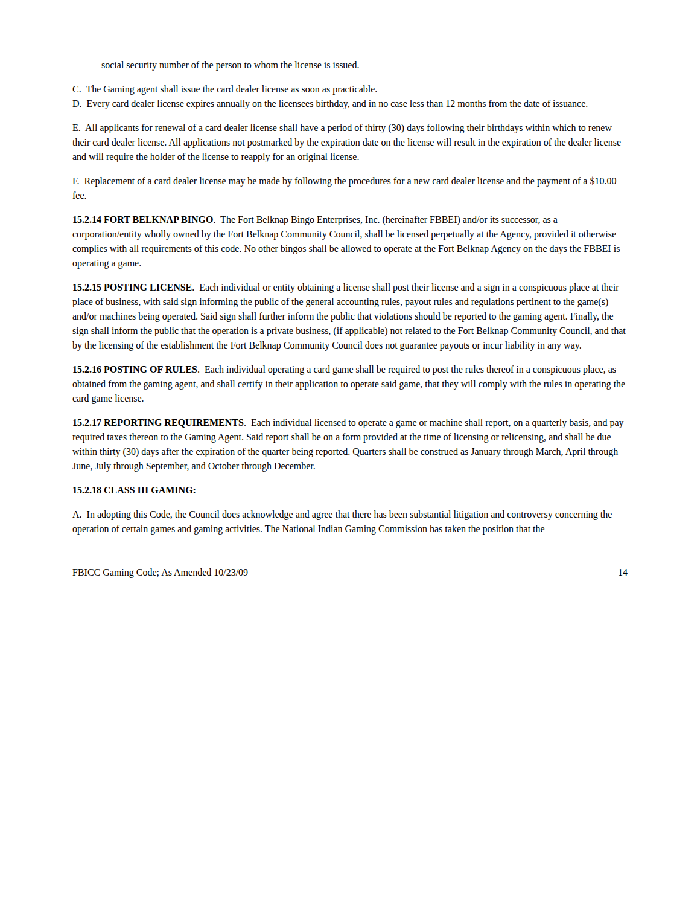social security number of the person to whom the license is issued.
C. The Gaming agent shall issue the card dealer license as soon as practicable.
D. Every card dealer license expires annually on the licensees birthday, and in no case less than 12 months from the date of issuance.
E. All applicants for renewal of a card dealer license shall have a period of thirty (30) days following their birthdays within which to renew their card dealer license. All applications not postmarked by the expiration date on the license will result in the expiration of the dealer license and will require the holder of the license to reapply for an original license.
F. Replacement of a card dealer license may be made by following the procedures for a new card dealer license and the payment of a $10.00 fee.
15.2.14 FORT BELKNAP BINGO. The Fort Belknap Bingo Enterprises, Inc. (hereinafter FBBEI) and/or its successor, as a corporation/entity wholly owned by the Fort Belknap Community Council, shall be licensed perpetually at the Agency, provided it otherwise complies with all requirements of this code. No other bingos shall be allowed to operate at the Fort Belknap Agency on the days the FBBEI is operating a game.
15.2.15 POSTING LICENSE. Each individual or entity obtaining a license shall post their license and a sign in a conspicuous place at their place of business, with said sign informing the public of the general accounting rules, payout rules and regulations pertinent to the game(s) and/or machines being operated. Said sign shall further inform the public that violations should be reported to the gaming agent. Finally, the sign shall inform the public that the operation is a private business, (if applicable) not related to the Fort Belknap Community Council, and that by the licensing of the establishment the Fort Belknap Community Council does not guarantee payouts or incur liability in any way.
15.2.16 POSTING OF RULES. Each individual operating a card game shall be required to post the rules thereof in a conspicuous place, as obtained from the gaming agent, and shall certify in their application to operate said game, that they will comply with the rules in operating the card game license.
15.2.17 REPORTING REQUIREMENTS. Each individual licensed to operate a game or machine shall report, on a quarterly basis, and pay required taxes thereon to the Gaming Agent. Said report shall be on a form provided at the time of licensing or relicensing, and shall be due within thirty (30) days after the expiration of the quarter being reported. Quarters shall be construed as January through March, April through June, July through September, and October through December.
15.2.18 CLASS III GAMING:
A. In adopting this Code, the Council does acknowledge and agree that there has been substantial litigation and controversy concerning the operation of certain games and gaming activities. The National Indian Gaming Commission has taken the position that the
FBICC Gaming Code; As Amended 10/23/09 14